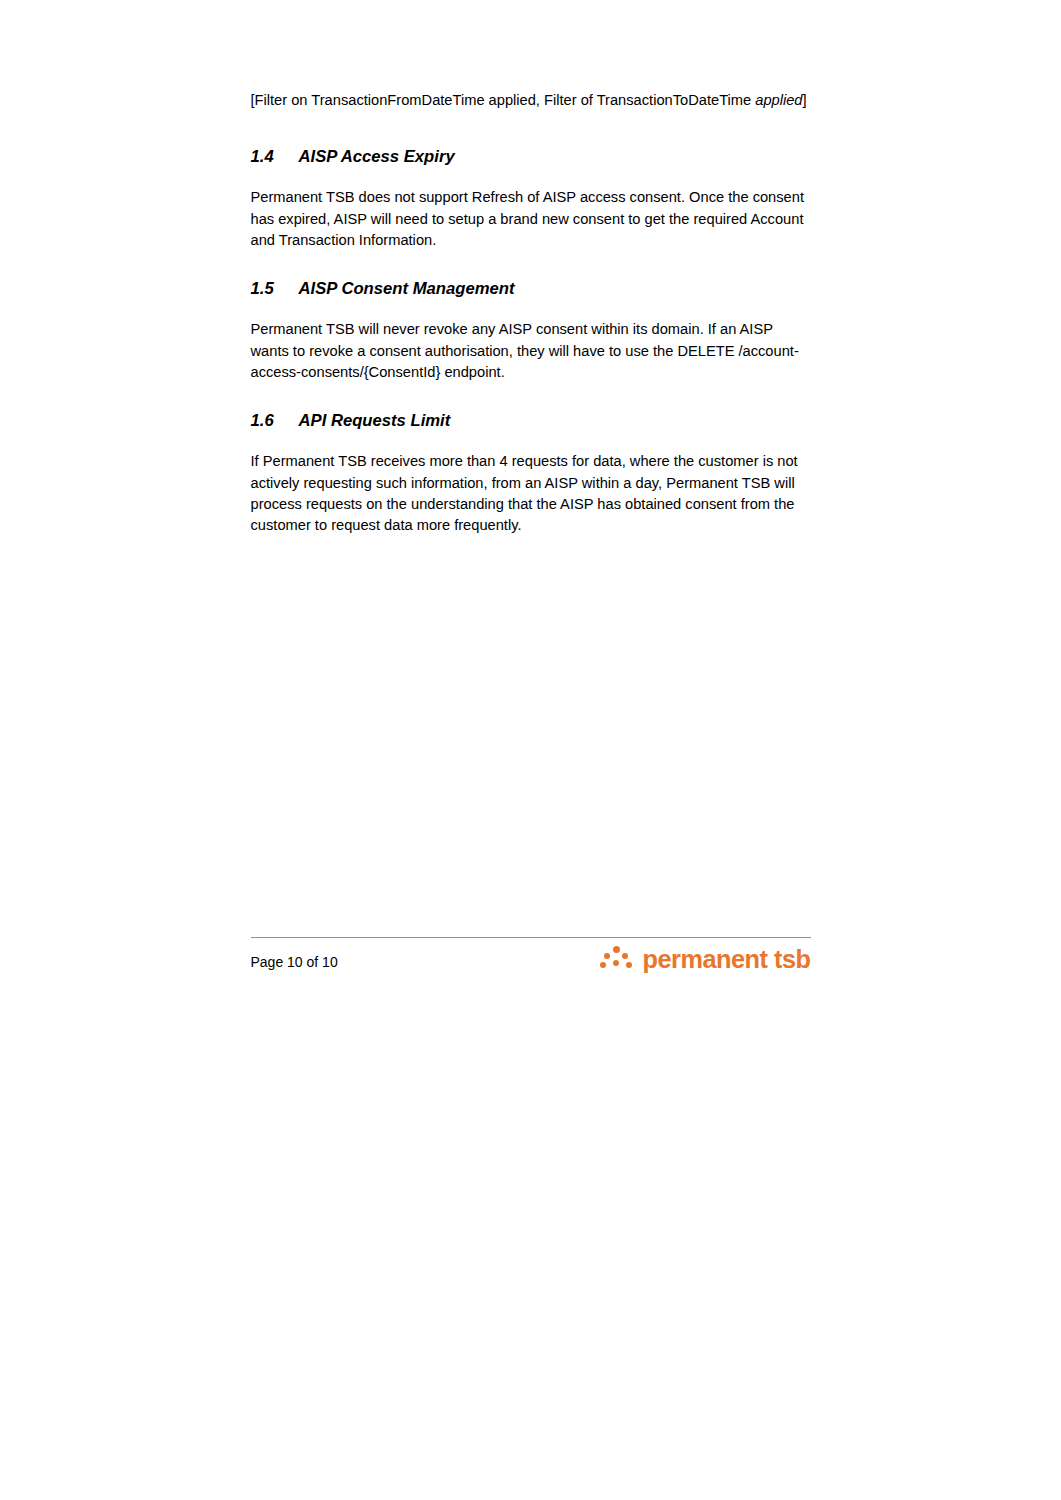[Filter on TransactionFromDateTime applied, Filter of TransactionToDateTime applied]
1.4 AISP Access Expiry
Permanent TSB does not support Refresh of AISP access consent. Once the consent has expired, AISP will need to setup a brand new consent to get the required Account and Transaction Information.
1.5 AISP Consent Management
Permanent TSB will never revoke any AISP consent within its domain. If an AISP wants to revoke a consent authorisation, they will have to use the DELETE /account-access-consents/{ConsentId} endpoint.
1.6 API Requests Limit
If Permanent TSB receives more than 4 requests for data, where the customer is not actively requesting such information, from an AISP within a day, Permanent TSB will process requests on the understanding that the AISP has obtained consent from the customer to request data more frequently.
Page 10 of 10
permanent tsb